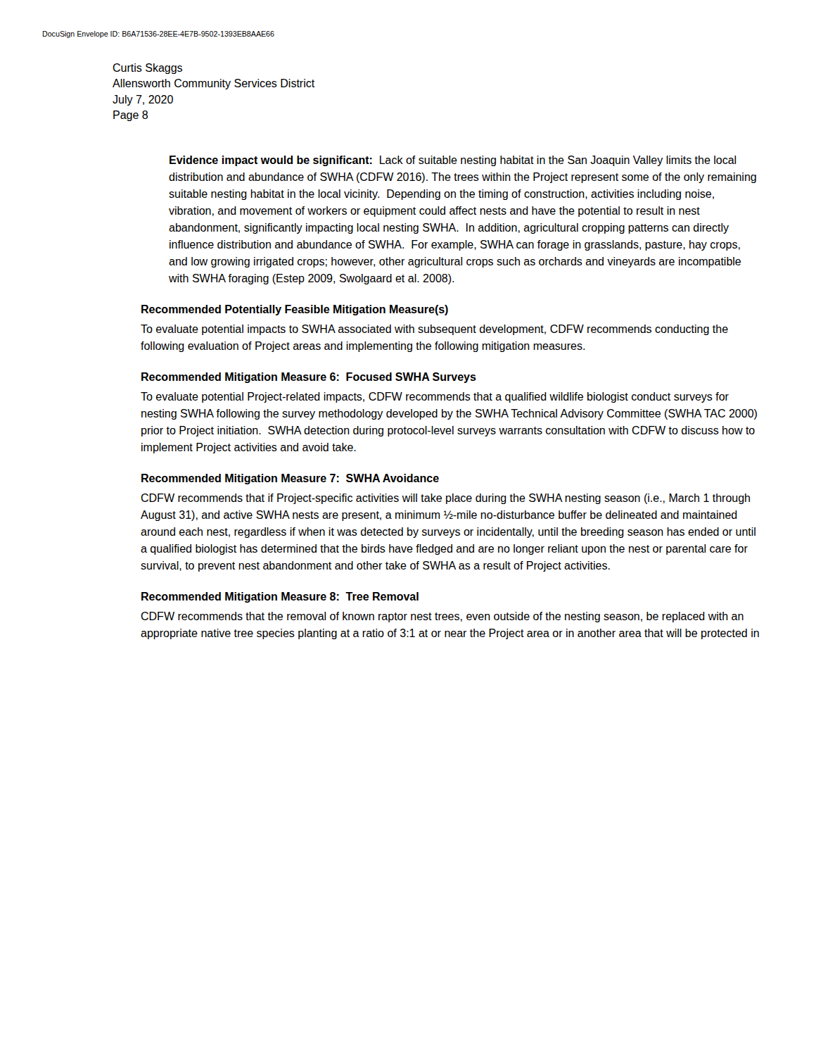DocuSign Envelope ID: B6A71536-28EE-4E7B-9502-1393EB8AAE66
Curtis Skaggs
Allensworth Community Services District
July 7, 2020
Page 8
Evidence impact would be significant: Lack of suitable nesting habitat in the San Joaquin Valley limits the local distribution and abundance of SWHA (CDFW 2016). The trees within the Project represent some of the only remaining suitable nesting habitat in the local vicinity. Depending on the timing of construction, activities including noise, vibration, and movement of workers or equipment could affect nests and have the potential to result in nest abandonment, significantly impacting local nesting SWHA. In addition, agricultural cropping patterns can directly influence distribution and abundance of SWHA. For example, SWHA can forage in grasslands, pasture, hay crops, and low growing irrigated crops; however, other agricultural crops such as orchards and vineyards are incompatible with SWHA foraging (Estep 2009, Swolgaard et al. 2008).
Recommended Potentially Feasible Mitigation Measure(s)
To evaluate potential impacts to SWHA associated with subsequent development, CDFW recommends conducting the following evaluation of Project areas and implementing the following mitigation measures.
Recommended Mitigation Measure 6: Focused SWHA Surveys
To evaluate potential Project-related impacts, CDFW recommends that a qualified wildlife biologist conduct surveys for nesting SWHA following the survey methodology developed by the SWHA Technical Advisory Committee (SWHA TAC 2000) prior to Project initiation. SWHA detection during protocol-level surveys warrants consultation with CDFW to discuss how to implement Project activities and avoid take.
Recommended Mitigation Measure 7: SWHA Avoidance
CDFW recommends that if Project-specific activities will take place during the SWHA nesting season (i.e., March 1 through August 31), and active SWHA nests are present, a minimum ½-mile no-disturbance buffer be delineated and maintained around each nest, regardless if when it was detected by surveys or incidentally, until the breeding season has ended or until a qualified biologist has determined that the birds have fledged and are no longer reliant upon the nest or parental care for survival, to prevent nest abandonment and other take of SWHA as a result of Project activities.
Recommended Mitigation Measure 8: Tree Removal
CDFW recommends that the removal of known raptor nest trees, even outside of the nesting season, be replaced with an appropriate native tree species planting at a ratio of 3:1 at or near the Project area or in another area that will be protected in